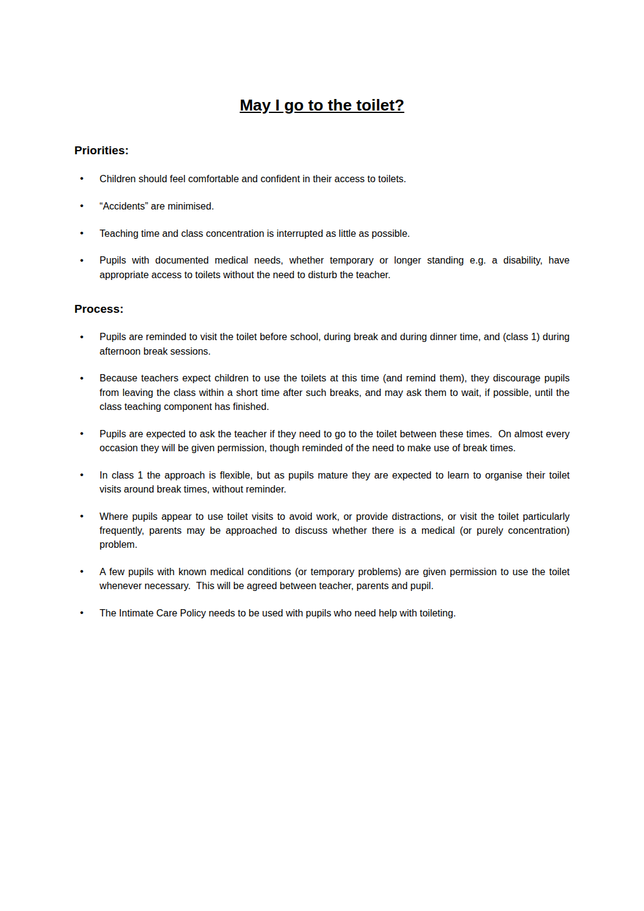May I go to the toilet?
Priorities:
Children should feel comfortable and confident in their access to toilets.
“Accidents” are minimised.
Teaching time and class concentration is interrupted as little as possible.
Pupils with documented medical needs, whether temporary or longer standing e.g. a disability, have appropriate access to toilets without the need to disturb the teacher.
Process:
Pupils are reminded to visit the toilet before school, during break and during dinner time, and (class 1) during afternoon break sessions.
Because teachers expect children to use the toilets at this time (and remind them), they discourage pupils from leaving the class within a short time after such breaks, and may ask them to wait, if possible, until the class teaching component has finished.
Pupils are expected to ask the teacher if they need to go to the toilet between these times. On almost every occasion they will be given permission, though reminded of the need to make use of break times.
In class 1 the approach is flexible, but as pupils mature they are expected to learn to organise their toilet visits around break times, without reminder.
Where pupils appear to use toilet visits to avoid work, or provide distractions, or visit the toilet particularly frequently, parents may be approached to discuss whether there is a medical (or purely concentration) problem.
A few pupils with known medical conditions (or temporary problems) are given permission to use the toilet whenever necessary. This will be agreed between teacher, parents and pupil.
The Intimate Care Policy needs to be used with pupils who need help with toileting.